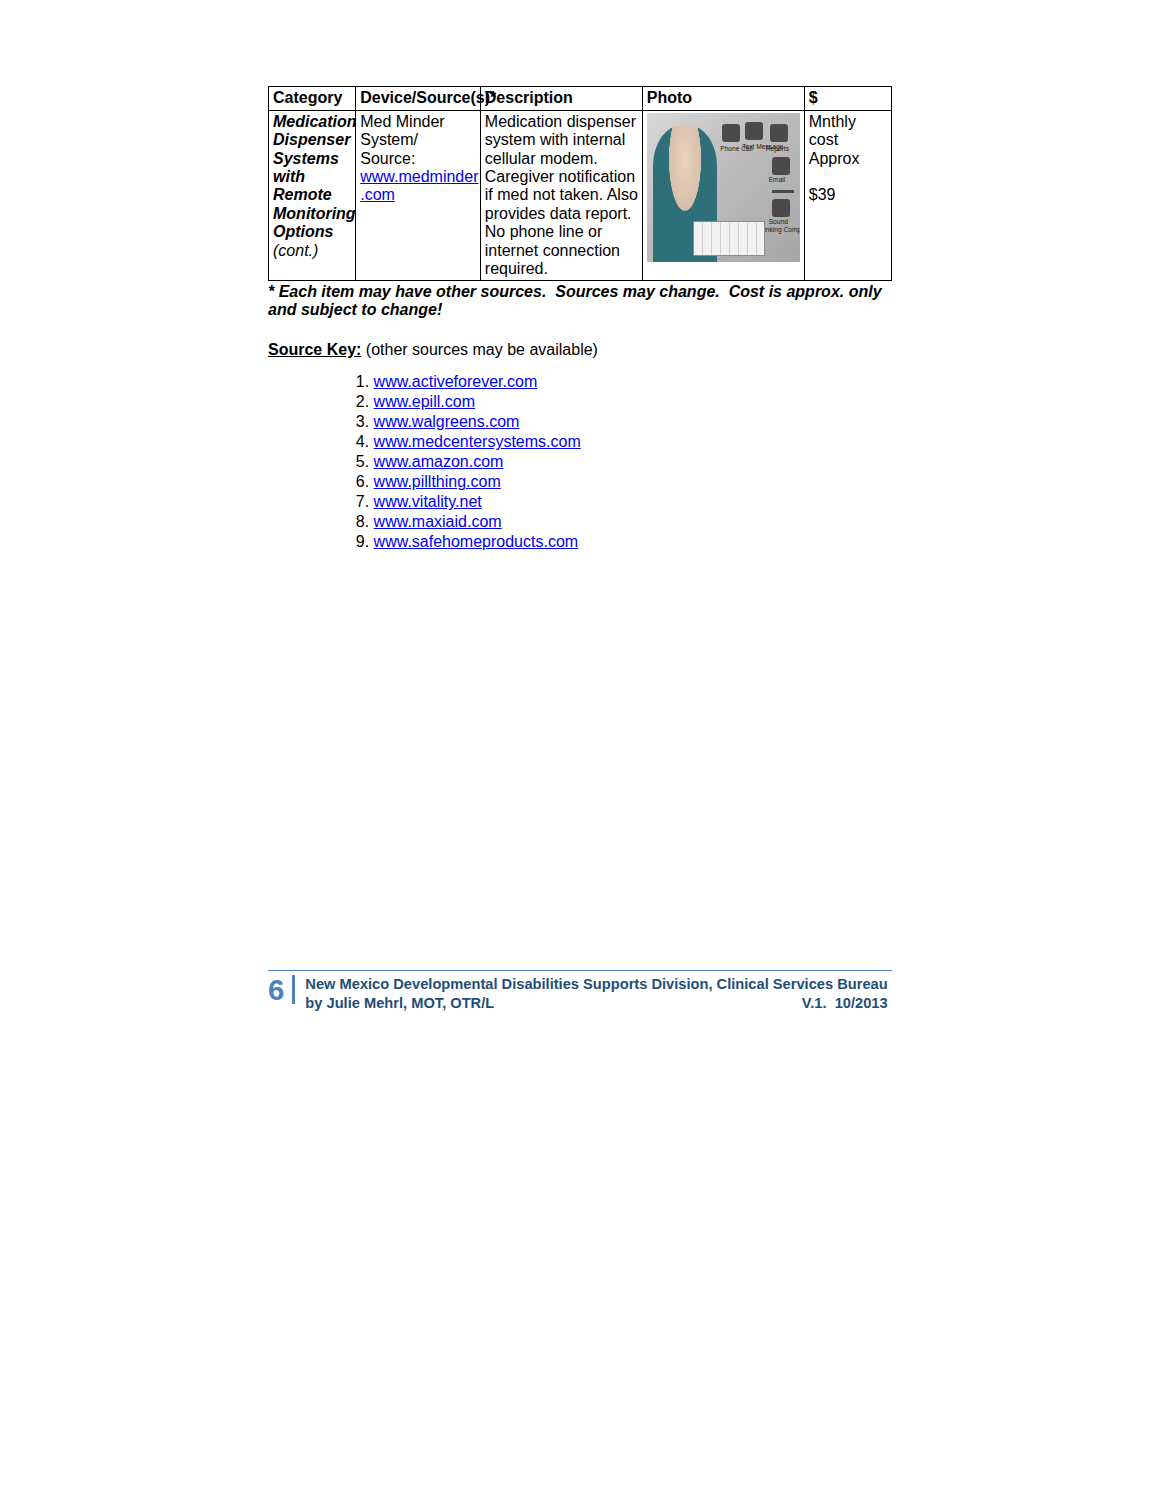| Category | Device/Source(s)* | Description | Photo | $ |
| --- | --- | --- | --- | --- |
| Medication Dispenser Systems with Remote Monitoring Options (cont.) | Med Minder System/ Source: www.medminder .com | Medication dispenser system with internal cellular modem. Caregiver notification if med not taken. Also provides data report. No phone line or internet connection required. | Phone Call Text Message Reports Email Sound Blinking Compartment | Mnthly cost Approx $39 |
* Each item may have other sources. Sources may change. Cost is approx. only and subject to change!
Source Key: (other sources may be available)
www.activeforever.com
www.epill.com
www.walgreens.com
www.medcentersystems.com
www.amazon.com
www.pillthing.com
www.vitality.net
www.maxiaid.com
www.safehomeproducts.com
6
New Mexico Developmental Disabilities Supports Division, Clinical Services Bureau
by Julie Mehrl, MOT, OTR/L V.1. 10/2013